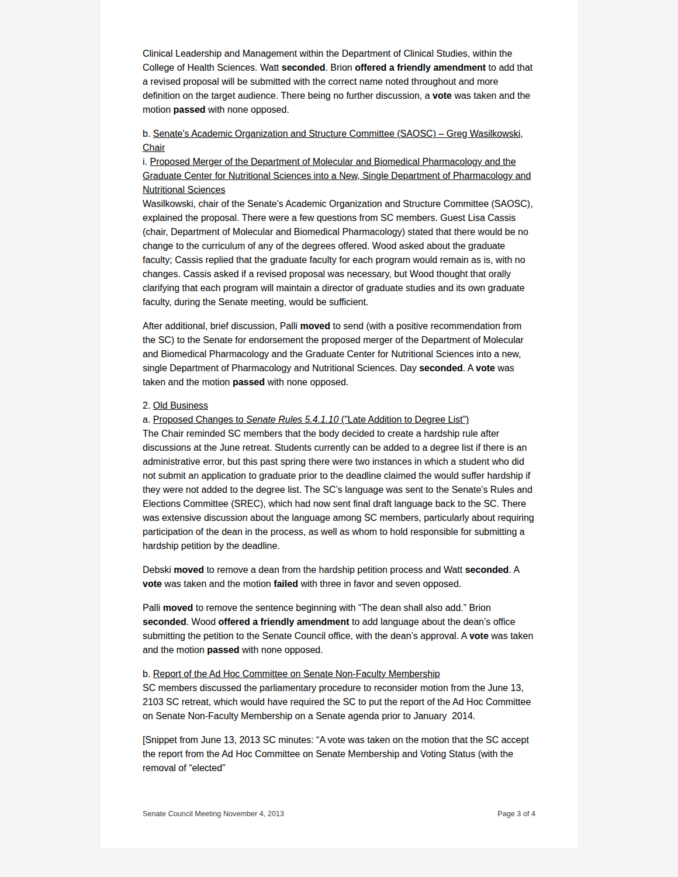Clinical Leadership and Management within the Department of Clinical Studies, within the College of Health Sciences. Watt seconded. Brion offered a friendly amendment to add that a revised proposal will be submitted with the correct name noted throughout and more definition on the target audience. There being no further discussion, a vote was taken and the motion passed with none opposed.
b. Senate's Academic Organization and Structure Committee (SAOSC) – Greg Wasilkowski, Chair
i. Proposed Merger of the Department of Molecular and Biomedical Pharmacology and the Graduate Center for Nutritional Sciences into a New, Single Department of Pharmacology and Nutritional Sciences
Wasilkowski, chair of the Senate's Academic Organization and Structure Committee (SAOSC), explained the proposal. There were a few questions from SC members. Guest Lisa Cassis (chair, Department of Molecular and Biomedical Pharmacology) stated that there would be no change to the curriculum of any of the degrees offered. Wood asked about the graduate faculty; Cassis replied that the graduate faculty for each program would remain as is, with no changes. Cassis asked if a revised proposal was necessary, but Wood thought that orally clarifying that each program will maintain a director of graduate studies and its own graduate faculty, during the Senate meeting, would be sufficient.
After additional, brief discussion, Palli moved to send (with a positive recommendation from the SC) to the Senate for endorsement the proposed merger of the Department of Molecular and Biomedical Pharmacology and the Graduate Center for Nutritional Sciences into a new, single Department of Pharmacology and Nutritional Sciences. Day seconded. A vote was taken and the motion passed with none opposed.
2. Old Business
a. Proposed Changes to Senate Rules 5.4.1.10 ("Late Addition to Degree List")
The Chair reminded SC members that the body decided to create a hardship rule after discussions at the June retreat. Students currently can be added to a degree list if there is an administrative error, but this past spring there were two instances in which a student who did not submit an application to graduate prior to the deadline claimed the would suffer hardship if they were not added to the degree list. The SC’s language was sent to the Senate's Rules and Elections Committee (SREC), which had now sent final draft language back to the SC. There was extensive discussion about the language among SC members, particularly about requiring participation of the dean in the process, as well as whom to hold responsible for submitting a hardship petition by the deadline.
Debski moved to remove a dean from the hardship petition process and Watt seconded. A vote was taken and the motion failed with three in favor and seven opposed.
Palli moved to remove the sentence beginning with “The dean shall also add.” Brion seconded. Wood offered a friendly amendment to add language about the dean’s office submitting the petition to the Senate Council office, with the dean’s approval. A vote was taken and the motion passed with none opposed.
b. Report of the Ad Hoc Committee on Senate Non-Faculty Membership
SC members discussed the parliamentary procedure to reconsider motion from the June 13, 2103 SC retreat, which would have required the SC to put the report of the Ad Hoc Committee on Senate Non-Faculty Membership on a Senate agenda prior to January 2014.
[Snippet from June 13, 2013 SC minutes: “A vote was taken on the motion that the SC accept the report from the Ad Hoc Committee on Senate Membership and Voting Status (with the removal of “elected”
Senate Council Meeting November 4, 2013 Page 3 of 4